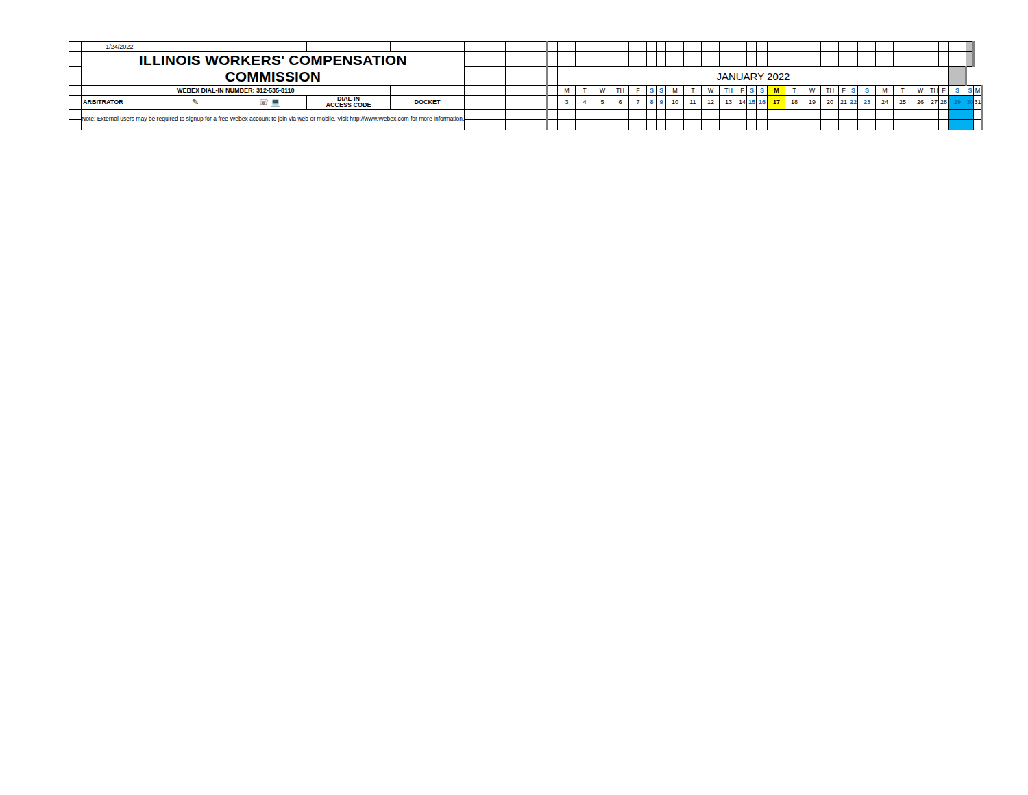| | 1/24/2022 | | | | | | | | | | | | | | | | | | | | | | | | | | | | | | | | | | | | |
| | ILLINOIS WORKERS' COMPENSATION COMMISSION | | | | | | | | | | | | | | | | | | | | | | | | | | | | | | | | |
| | | | | | JANUARY 2022 | |
| | WEBEX DIAL-IN NUMBER: 312-535-8110 | | | | | | M | T | W | TH | F | S | S | M | T | W | TH | F | S | S | M | T | W | TH | F | S | S | M | T | W | TH | F | S | S | M | |
| | ARBITRATOR | ✎ | ☏ 💻 | DIAL-IN ACCESS CODE | DOCKET | | | | | 3 | 4 | 5 | 6 | 7 | 8 | 9 | 10 | 11 | 12 | 13 | 14 | 15 | 16 | 17 | 18 | 19 | 20 | 21 | 22 | 23 | 24 | 25 | 26 | 27 | 28 | 29 | 30 | 31 | |
| | Note: External users may be required to signup for a free Webex account to join via web or mobile. Visit http://www.Webex.com for more information. | | | | | | | | | | | | | | | | | | | | | | | | | | | | | | | | | | |